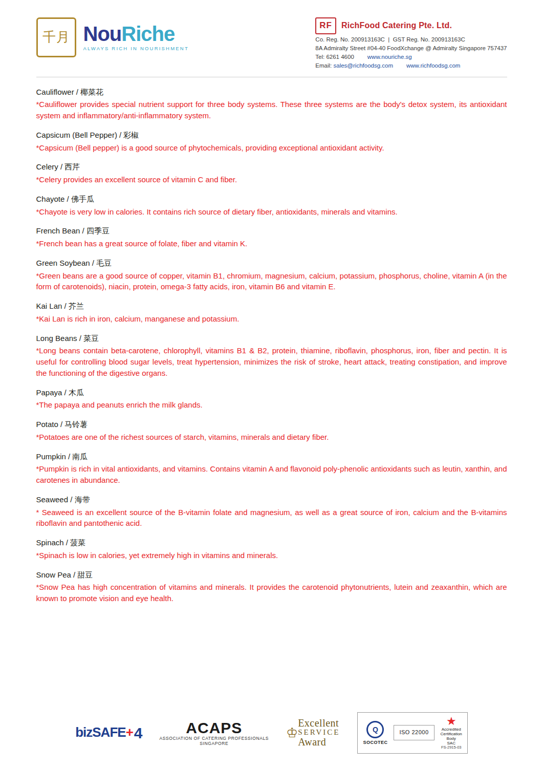千月
NouRiche
Always Rich in Nourishment
RF
RichFood Catering Pte. Ltd.
Co. Reg. No. 200913163C | GST Reg. No. 200913163C
8A Admiralty Street #04-40 FoodXchange @ Admiralty Singapore 757437
Tel: 6261 4600
www.nouriche.sg
Email: sales@richfoodsg.com
www.richfoodsg.com
Cauliflower / 椰菜花
*Cauliflower provides special nutrient support for three body systems. These three systems are the body's detox system, its antioxidant system and inflammatory/anti-inflammatory system.
Capsicum (Bell Pepper) / 彩椒
*Capsicum (Bell pepper) is a good source of phytochemicals, providing exceptional antioxidant activity.
Celery / 西芹
*Celery provides an excellent source of vitamin C and fiber.
Chayote / 佛手瓜
*Chayote is very low in calories. It contains rich source of dietary fiber, antioxidants, minerals and vitamins.
French Bean / 四季豆
*French bean has a great source of folate, fiber and vitamin K.
Green Soybean / 毛豆
*Green beans are a good source of copper, vitamin B1, chromium, magnesium, calcium, potassium, phosphorus, choline, vitamin A (in the form of carotenoids), niacin, protein, omega-3 fatty acids, iron, vitamin B6 and vitamin E.
Kai Lan / 芥兰
*Kai Lan is rich in iron, calcium, manganese and potassium.
Long Beans / 菜豆
*Long beans contain beta-carotene, chlorophyll, vitamins B1 & B2, protein, thiamine, riboflavin, phosphorus, iron, fiber and pectin. It is useful for controlling blood sugar levels, treat hypertension, minimizes the risk of stroke, heart attack, treating constipation, and improve the functioning of the digestive organs.
Papaya / 木瓜
*The papaya and peanuts enrich the milk glands.
Potato / 马铃薯
*Potatoes are one of the richest sources of starch, vitamins, minerals and dietary fiber.
Pumpkin / 南瓜
*Pumpkin is rich in vital antioxidants, and vitamins. Contains vitamin A and flavonoid poly-phenolic antioxidants such as leutin, xanthin, and carotenes in abundance.
Seaweed / 海带
* Seaweed is an excellent source of the B-vitamin folate and magnesium, as well as a great source of iron, calcium and the B-vitamins riboflavin and pantothenic acid.
Spinach / 菠菜
*Spinach is low in calories, yet extremely high in vitamins and minerals.
Snow Pea / 甜豆
*Snow Pea has high concentration of vitamins and minerals. It provides the carotenoid phytonutrients, lutein and zeaxanthin, which are known to promote vision and eye health.
bizSAFE+4
ACAPS
Association of Catering Professionals
Singapore
♔
Excellent
SERVICE
Award
Q
SOCOTEC
ISO 22000
★
Accredited
Certification
Body
SAC
FS-2915-03